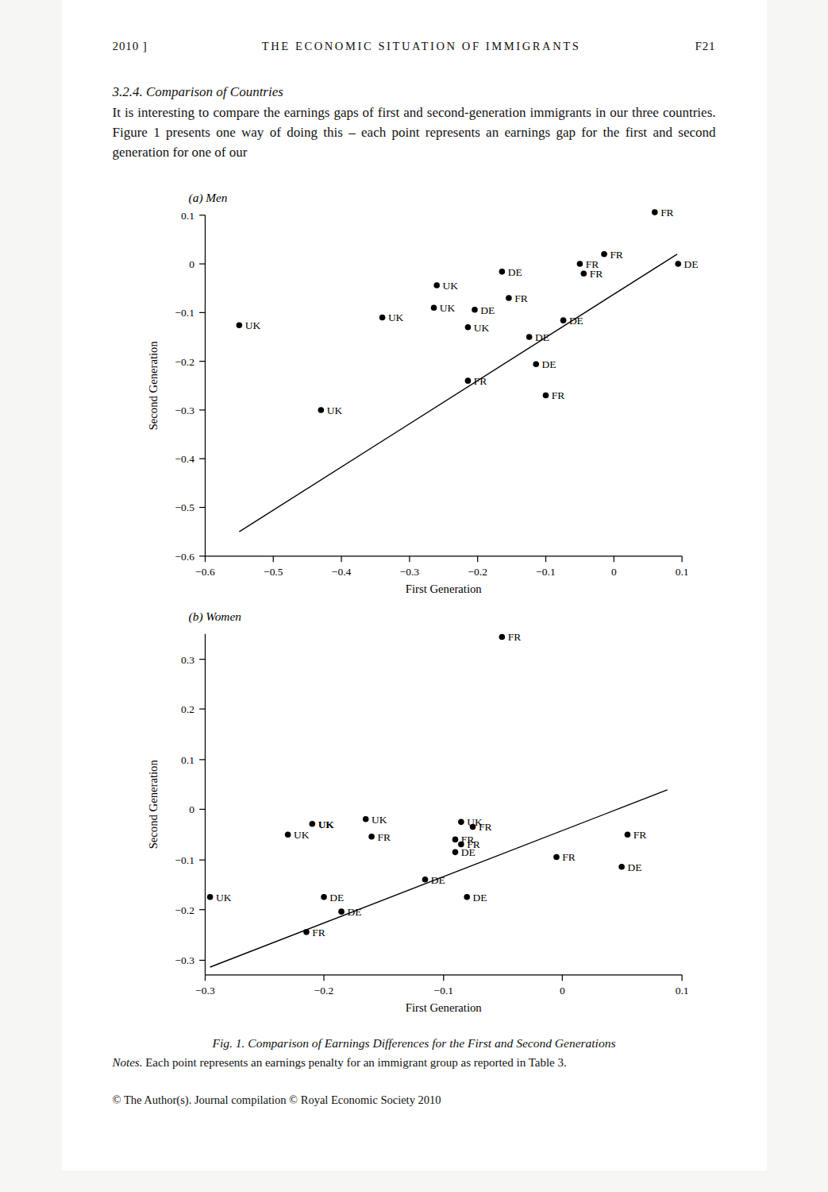2010 ] The Economic Situation of Immigrants F21
3.2.4. Comparison of Countries
It is interesting to compare the earnings gaps of first and second-generation immigrants in our three countries. Figure 1 presents one way of doing this – each point represents an earnings gap for the first and second generation for one of our
(a) Men x pixel: x0=95 at -0.6 ; x1=585 at 0.1 => 700 px per 1.0 y pixel: y0=30 at 0.1 ; y1=380 at -0.6 => 500 px per 1.0 0.1 0 −0.1 −0.2 −0.3 −0.4 −0.5 −0.6 −0.6 −0.5 −0.4 −0.3 −0.2 −0.1 0 0.1 First Generation Second Generation FR DE FR FR FR DE UK FR UK DE UK DE UK UK DE DE FR FR UK (b) Women 0.3 0.2 0.1 0 −0.1 −0.2 −0.3 −0.3 −0.2 −0.1 0 0.1 First Generation Second Generation FR UK UK UK FR UK FR FR FR DE FR FR DE DE UK DE DE DE FR
Fig. 1. Comparison of Earnings Differences for the First and Second Generations Notes. Each point represents an earnings penalty for an immigrant group as reported in Table 3.
© The Author(s). Journal compilation © Royal Economic Society 2010